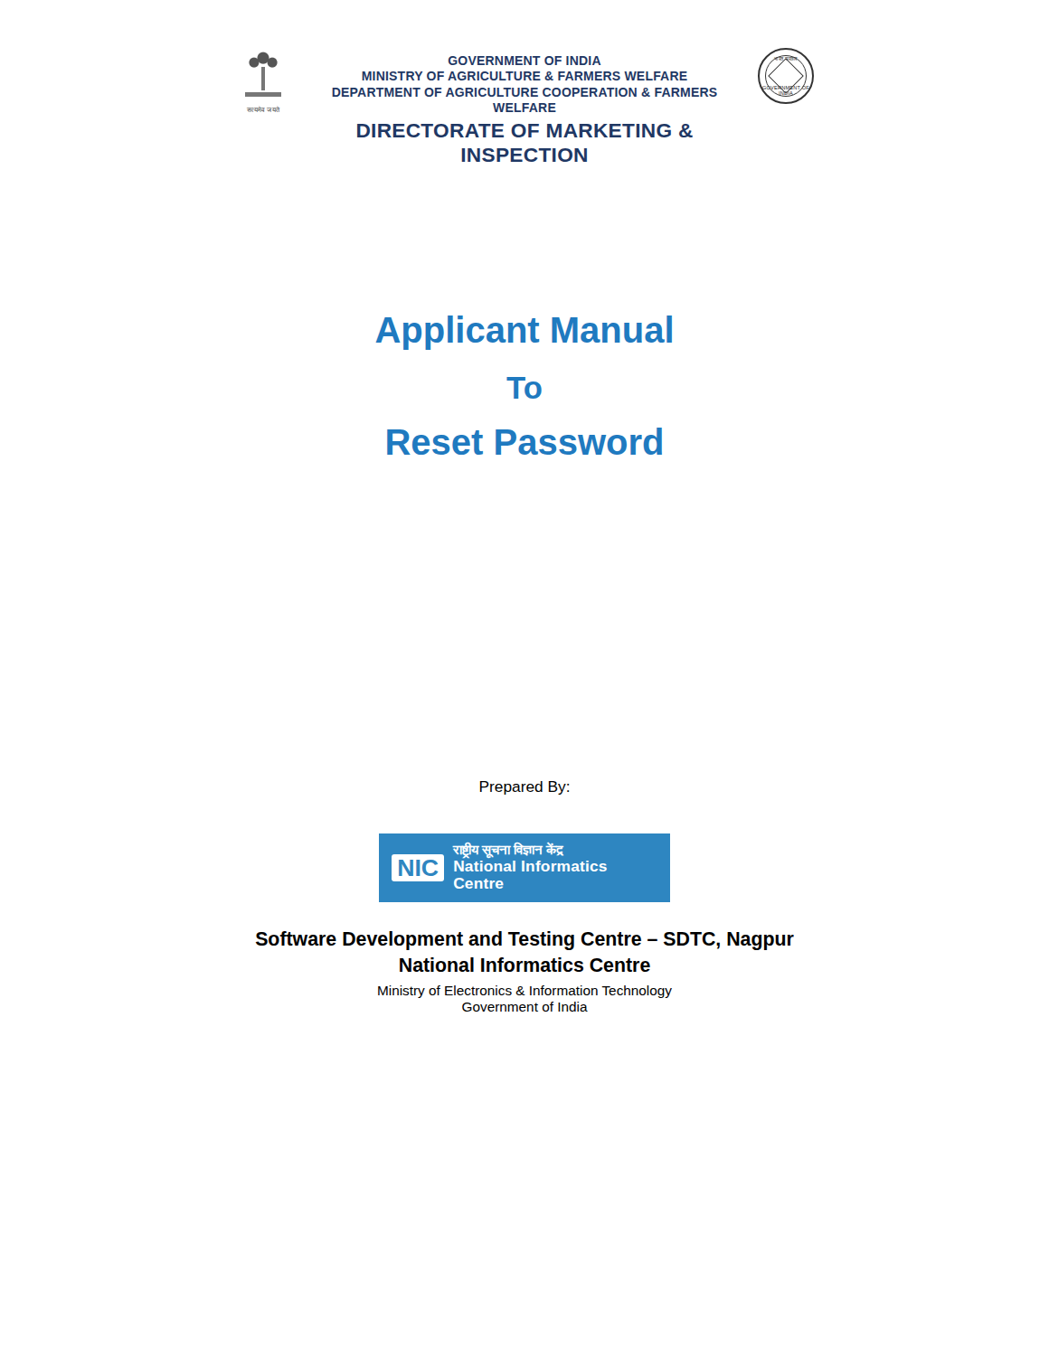सत्यमेव जयते
GOVERNMENT OF INDIA
MINISTRY OF AGRICULTURE & FARMERS WELFARE
DEPARTMENT OF AGRICULTURE COOPERATION & FARMERS WELFARE
DIRECTORATE OF MARKETING & INSPECTION
भारत सरकार
GOVERNMENT OF INDIA
Applicant Manual
To
Reset Password
Prepared By:
NIC
राष्ट्रीय सूचना विज्ञान केंद्र
National Informatics Centre
Software Development and Testing Centre – SDTC, Nagpur
National Informatics Centre
Ministry of Electronics & Information Technology
Government of India